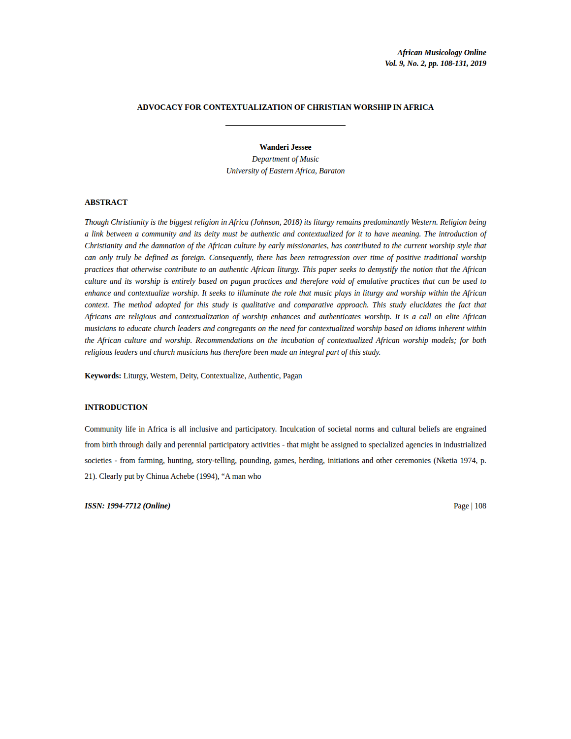African Musicology Online
Vol. 9, No. 2, pp. 108-131, 2019
Advocacy for Contextualization of Christian Worship in Africa
Wanderi Jessee
Department of Music
University of Eastern Africa, Baraton
Abstract
Though Christianity is the biggest religion in Africa (Johnson, 2018) its liturgy remains predominantly Western. Religion being a link between a community and its deity must be authentic and contextualized for it to have meaning. The introduction of Christianity and the damnation of the African culture by early missionaries, has contributed to the current worship style that can only truly be defined as foreign. Consequently, there has been retrogression over time of positive traditional worship practices that otherwise contribute to an authentic African liturgy. This paper seeks to demystify the notion that the African culture and its worship is entirely based on pagan practices and therefore void of emulative practices that can be used to enhance and contextualize worship. It seeks to illuminate the role that music plays in liturgy and worship within the African context. The method adopted for this study is qualitative and comparative approach. This study elucidates the fact that Africans are religious and contextualization of worship enhances and authenticates worship. It is a call on elite African musicians to educate church leaders and congregants on the need for contextualized worship based on idioms inherent within the African culture and worship. Recommendations on the incubation of contextualized African worship models; for both religious leaders and church musicians has therefore been made an integral part of this study.
Keywords: Liturgy, Western, Deity, Contextualize, Authentic, Pagan
Introduction
Community life in Africa is all inclusive and participatory. Inculcation of societal norms and cultural beliefs are engrained from birth through daily and perennial participatory activities - that might be assigned to specialized agencies in industrialized societies - from farming, hunting, story-telling, pounding, games, herding, initiations and other ceremonies (Nketia 1974, p. 21). Clearly put by Chinua Achebe (1994), “A man who
ISSN: 1994-7712 (Online) Page | 108